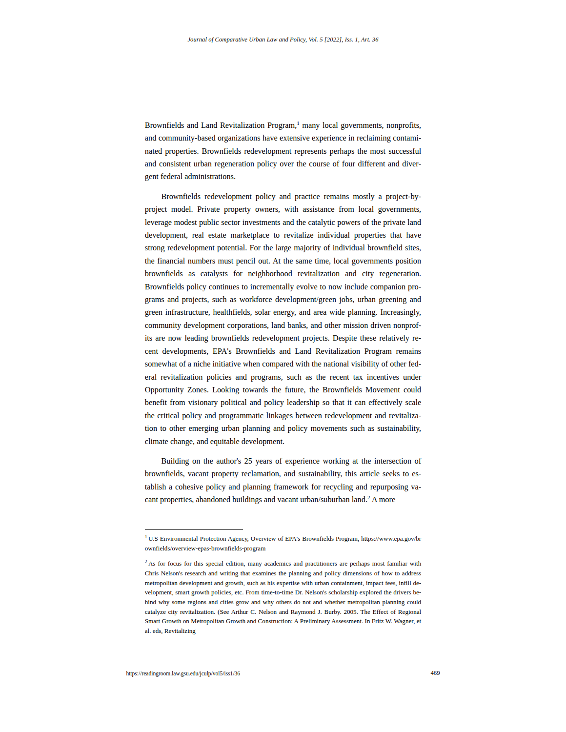Journal of Comparative Urban Law and Policy, Vol. 5 [2022], Iss. 1, Art. 36
Brownfields and Land Revitalization Program,1 many local governments, nonprofits, and community-based organizations have extensive experience in reclaiming contaminated properties. Brownfields redevelopment represents perhaps the most successful and consistent urban regeneration policy over the course of four different and divergent federal administrations.
Brownfields redevelopment policy and practice remains mostly a project-by-project model. Private property owners, with assistance from local governments, leverage modest public sector investments and the catalytic powers of the private land development, real estate marketplace to revitalize individual properties that have strong redevelopment potential. For the large majority of individual brownfield sites, the financial numbers must pencil out. At the same time, local governments position brownfields as catalysts for neighborhood revitalization and city regeneration. Brownfields policy continues to incrementally evolve to now include companion programs and projects, such as workforce development/green jobs, urban greening and green infrastructure, healthfields, solar energy, and area wide planning. Increasingly, community development corporations, land banks, and other mission driven nonprofits are now leading brownfields redevelopment projects. Despite these relatively recent developments, EPA's Brownfields and Land Revitalization Program remains somewhat of a niche initiative when compared with the national visibility of other federal revitalization policies and programs, such as the recent tax incentives under Opportunity Zones. Looking towards the future, the Brownfields Movement could benefit from visionary political and policy leadership so that it can effectively scale the critical policy and programmatic linkages between redevelopment and revitalization to other emerging urban planning and policy movements such as sustainability, climate change, and equitable development.
Building on the author's 25 years of experience working at the intersection of brownfields, vacant property reclamation, and sustainability, this article seeks to establish a cohesive policy and planning framework for recycling and repurposing vacant properties, abandoned buildings and vacant urban/suburban land.2 A more
1 U.S Environmental Protection Agency, Overview of EPA's Brownfields Program, https://www.epa.gov/brownfields/overview-epas-brownfields-program
2 As for focus for this special edition, many academics and practitioners are perhaps most familiar with Chris Nelson's research and writing that examines the planning and policy dimensions of how to address metropolitan development and growth, such as his expertise with urban containment, impact fees, infill development, smart growth policies, etc. From time-to-time Dr. Nelson's scholarship explored the drivers behind why some regions and cities grow and why others do not and whether metropolitan planning could catalyze city revitalization. (See Arthur C. Nelson and Raymond J. Burby. 2005. The Effect of Regional Smart Growth on Metropolitan Growth and Construction: A Preliminary Assessment. In Fritz W. Wagner, et al. eds, Revitalizing
https://readingroom.law.gsu.edu/jculp/vol5/iss1/36 469